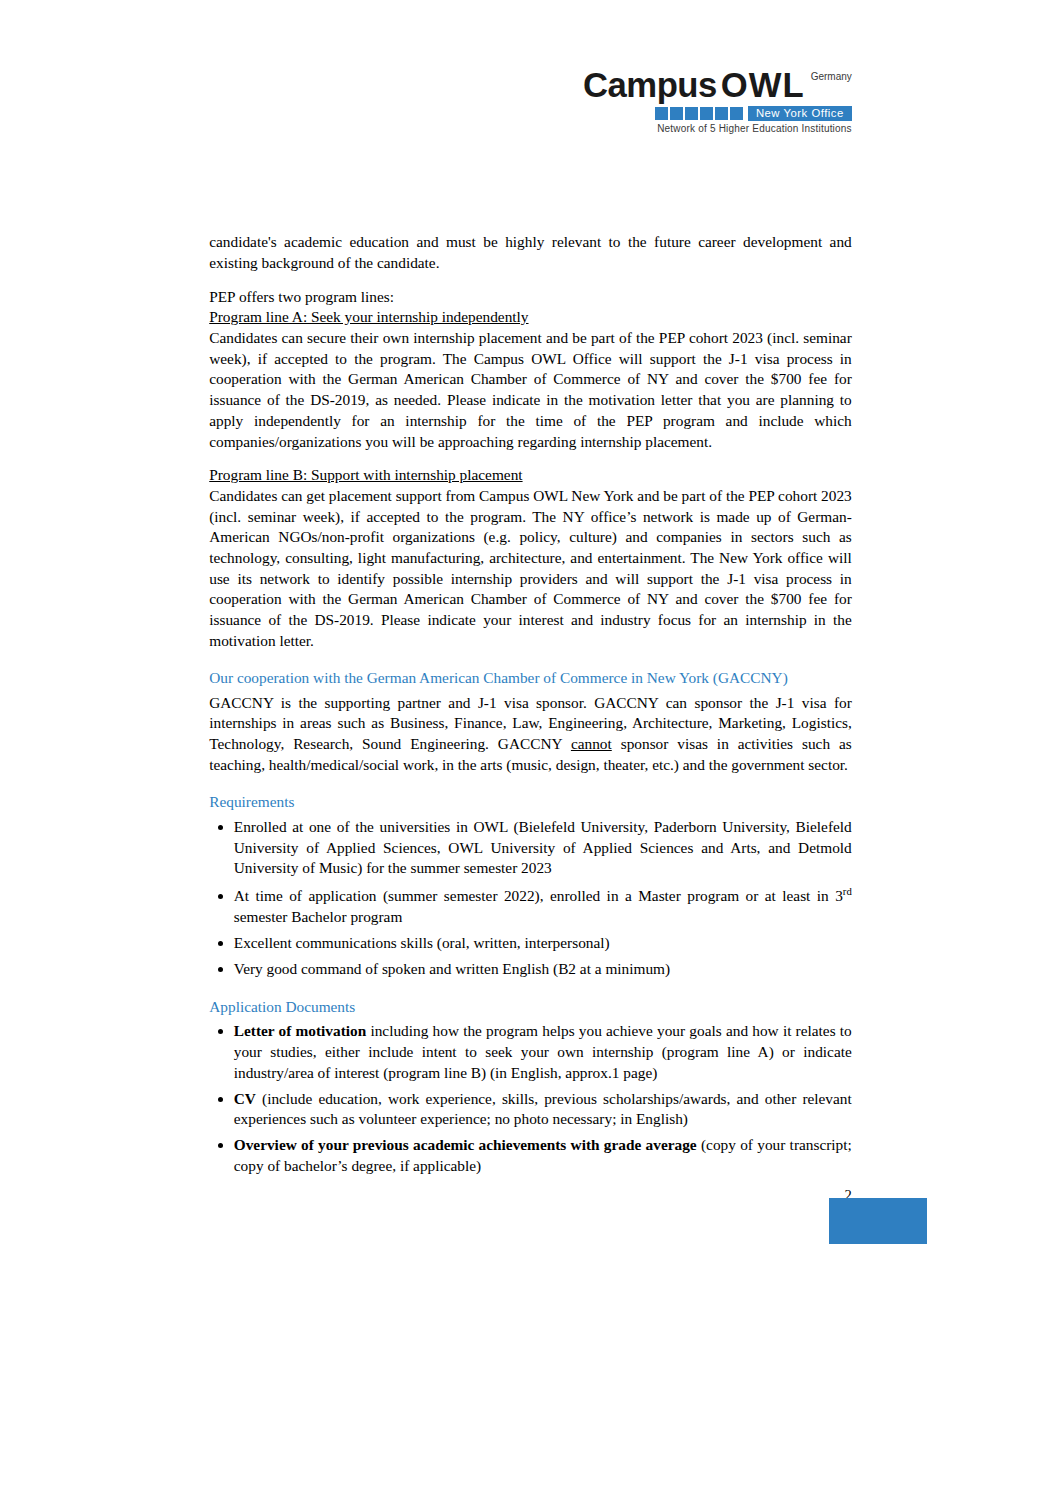Campus OWL Germany
New York Office
Network of 5 Higher Education Institutions
candidate's academic education and must be highly relevant to the future career development and existing background of the candidate.
PEP offers two program lines:
Program line A: Seek your internship independently
Candidates can secure their own internship placement and be part of the PEP cohort 2023 (incl. seminar week), if accepted to the program. The Campus OWL Office will support the J-1 visa process in cooperation with the German American Chamber of Commerce of NY and cover the $700 fee for issuance of the DS-2019, as needed. Please indicate in the motivation letter that you are planning to apply independently for an internship for the time of the PEP program and include which companies/organizations you will be approaching regarding internship placement.
Program line B: Support with internship placement
Candidates can get placement support from Campus OWL New York and be part of the PEP cohort 2023 (incl. seminar week), if accepted to the program. The NY office’s network is made up of German-American NGOs/non-profit organizations (e.g. policy, culture) and companies in sectors such as technology, consulting, light manufacturing, architecture, and entertainment. The New York office will use its network to identify possible internship providers and will support the J-1 visa process in cooperation with the German American Chamber of Commerce of NY and cover the $700 fee for issuance of the DS-2019. Please indicate your interest and industry focus for an internship in the motivation letter.
Our cooperation with the German American Chamber of Commerce in New York (GACCNY)
GACCNY is the supporting partner and J-1 visa sponsor. GACCNY can sponsor the J-1 visa for internships in areas such as Business, Finance, Law, Engineering, Architecture, Marketing, Logistics, Technology, Research, Sound Engineering. GACCNY cannot sponsor visas in activities such as teaching, health/medical/social work, in the arts (music, design, theater, etc.) and the government sector.
Requirements
Enrolled at one of the universities in OWL (Bielefeld University, Paderborn University, Bielefeld University of Applied Sciences, OWL University of Applied Sciences and Arts, and Detmold University of Music) for the summer semester 2023
At time of application (summer semester 2022), enrolled in a Master program or at least in 3rd semester Bachelor program
Excellent communications skills (oral, written, interpersonal)
Very good command of spoken and written English (B2 at a minimum)
Application Documents
Letter of motivation including how the program helps you achieve your goals and how it relates to your studies, either include intent to seek your own internship (program line A) or indicate industry/area of interest (program line B) (in English, approx.1 page)
CV (include education, work experience, skills, previous scholarships/awards, and other relevant experiences such as volunteer experience; no photo necessary; in English)
Overview of your previous academic achievements with grade average (copy of your transcript; copy of bachelor’s degree, if applicable)
2